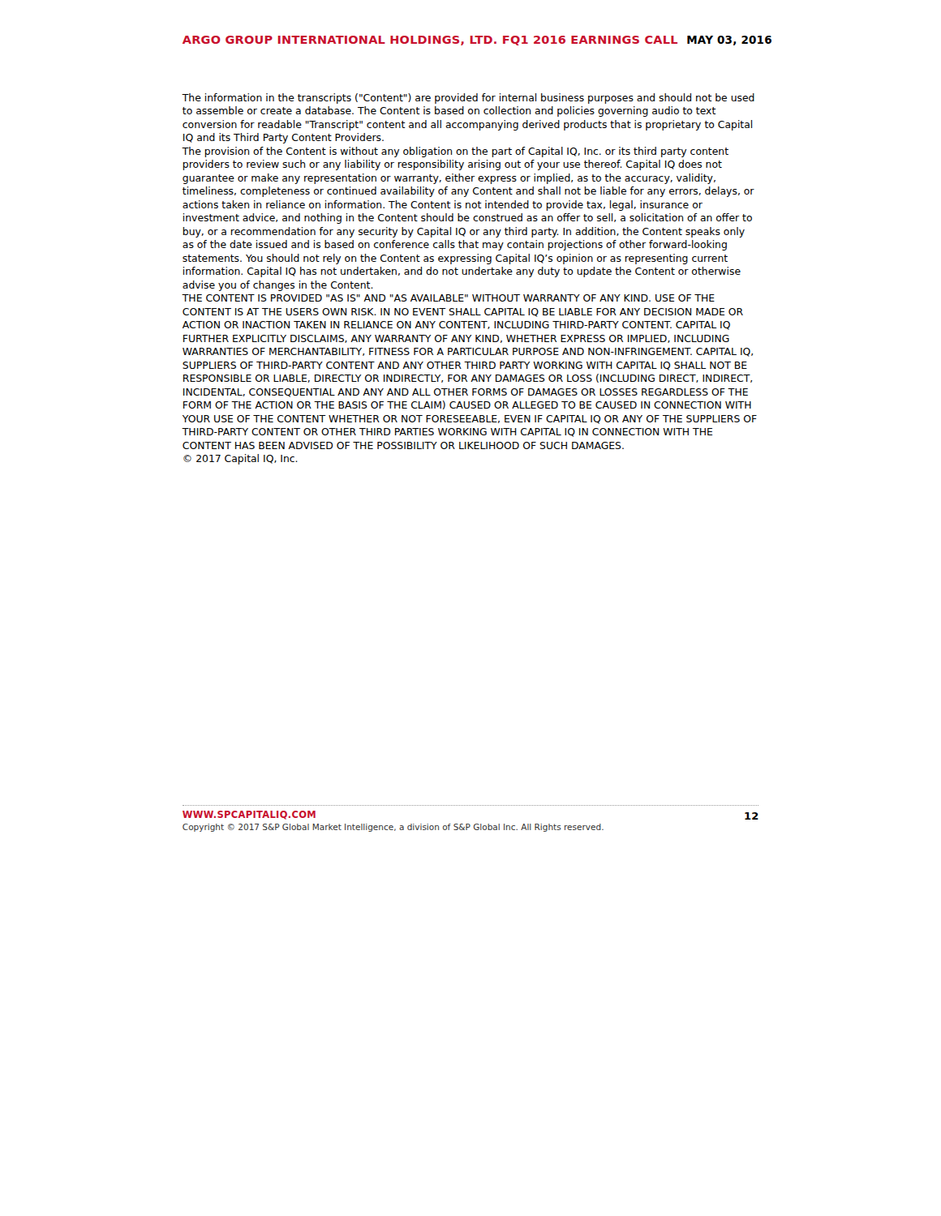ARGO GROUP INTERNATIONAL HOLDINGS, LTD. FQ1 2016 EARNINGS CALL MAY 03, 2016
The information in the transcripts ("Content") are provided for internal business purposes and should not be used to assemble or create a database. The Content is based on collection and policies governing audio to text conversion for readable "Transcript" content and all accompanying derived products that is proprietary to Capital IQ and its Third Party Content Providers.
The provision of the Content is without any obligation on the part of Capital IQ, Inc. or its third party content providers to review such or any liability or responsibility arising out of your use thereof. Capital IQ does not guarantee or make any representation or warranty, either express or implied, as to the accuracy, validity, timeliness, completeness or continued availability of any Content and shall not be liable for any errors, delays, or actions taken in reliance on information. The Content is not intended to provide tax, legal, insurance or investment advice, and nothing in the Content should be construed as an offer to sell, a solicitation of an offer to buy, or a recommendation for any security by Capital IQ or any third party. In addition, the Content speaks only as of the date issued and is based on conference calls that may contain projections of other forward-looking statements. You should not rely on the Content as expressing Capital IQ’s opinion or as representing current information. Capital IQ has not undertaken, and do not undertake any duty to update the Content or otherwise advise you of changes in the Content.
THE CONTENT IS PROVIDED "AS IS" AND "AS AVAILABLE" WITHOUT WARRANTY OF ANY KIND. USE OF THE CONTENT IS AT THE USERS OWN RISK. IN NO EVENT SHALL CAPITAL IQ BE LIABLE FOR ANY DECISION MADE OR ACTION OR INACTION TAKEN IN RELIANCE ON ANY CONTENT, INCLUDING THIRD-PARTY CONTENT. CAPITAL IQ FURTHER EXPLICITLY DISCLAIMS, ANY WARRANTY OF ANY KIND, WHETHER EXPRESS OR IMPLIED, INCLUDING WARRANTIES OF MERCHANTABILITY, FITNESS FOR A PARTICULAR PURPOSE AND NON-INFRINGEMENT. CAPITAL IQ, SUPPLIERS OF THIRD-PARTY CONTENT AND ANY OTHER THIRD PARTY WORKING WITH CAPITAL IQ SHALL NOT BE RESPONSIBLE OR LIABLE, DIRECTLY OR INDIRECTLY, FOR ANY DAMAGES OR LOSS (INCLUDING DIRECT, INDIRECT, INCIDENTAL, CONSEQUENTIAL AND ANY AND ALL OTHER FORMS OF DAMAGES OR LOSSES REGARDLESS OF THE FORM OF THE ACTION OR THE BASIS OF THE CLAIM) CAUSED OR ALLEGED TO BE CAUSED IN CONNECTION WITH YOUR USE OF THE CONTENT WHETHER OR NOT FORESEEABLE, EVEN IF CAPITAL IQ OR ANY OF THE SUPPLIERS OF THIRD-PARTY CONTENT OR OTHER THIRD PARTIES WORKING WITH CAPITAL IQ IN CONNECTION WITH THE CONTENT HAS BEEN ADVISED OF THE POSSIBILITY OR LIKELIHOOD OF SUCH DAMAGES.
© 2017 Capital IQ, Inc.
WWW.SPCAPITALIQ.COM
Copyright © 2017 S&P Global Market Intelligence, a division of S&P Global Inc. All Rights reserved.
12